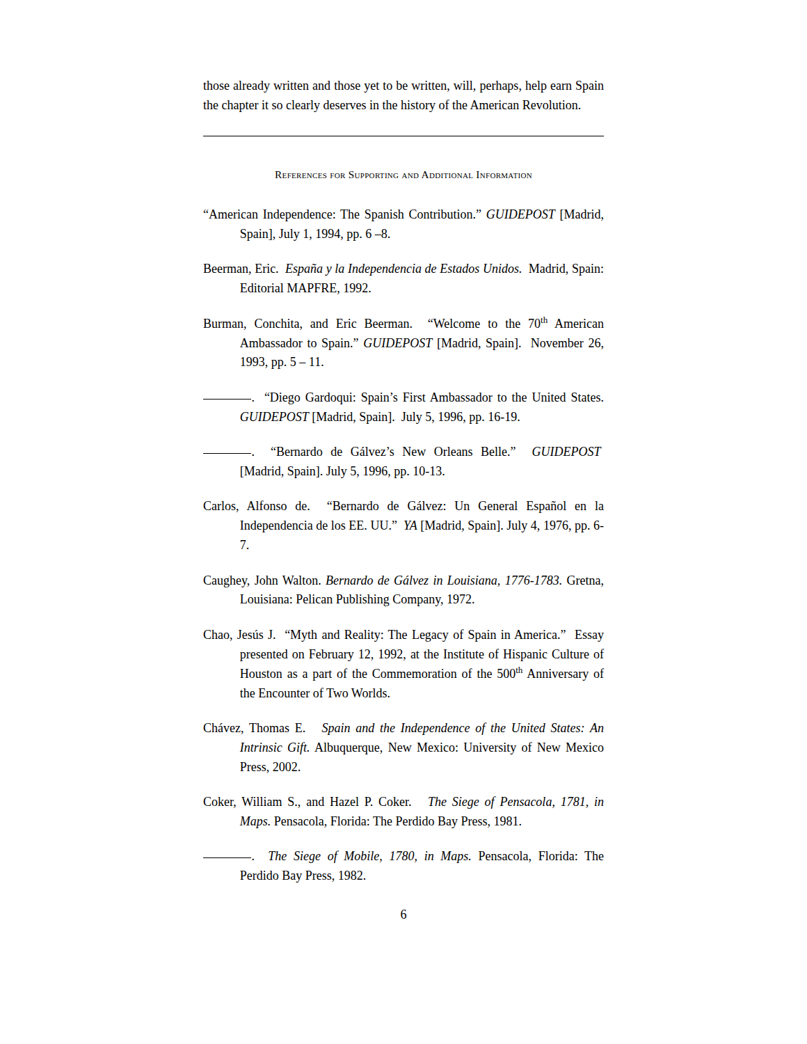those already written and those yet to be written, will, perhaps, help earn Spain the chapter it so clearly deserves in the history of the American Revolution.
References for Supporting and Additional Information
“American Independence: The Spanish Contribution.” GUIDEPOST [Madrid, Spain], July 1, 1994, pp. 6 –8.
Beerman, Eric. España y la Independencia de Estados Unidos. Madrid, Spain: Editorial MAPFRE, 1992.
Burman, Conchita, and Eric Beerman. “Welcome to the 70th American Ambassador to Spain.” GUIDEPOST [Madrid, Spain]. November 26, 1993, pp. 5 – 11.
. “Diego Gardoqui: Spain’s First Ambassador to the United States. GUIDEPOST [Madrid, Spain]. July 5, 1996, pp. 16-19.
. “Bernardo de Gálvez’s New Orleans Belle.” GUIDEPOST [Madrid, Spain]. July 5, 1996, pp. 10-13.
Carlos, Alfonso de. “Bernardo de Gálvez: Un General Español en la Independencia de los EE. UU.” YA [Madrid, Spain]. July 4, 1976, pp. 6-7.
Caughey, John Walton. Bernardo de Gálvez in Louisiana, 1776-1783. Gretna, Louisiana: Pelican Publishing Company, 1972.
Chao, Jesús J. “Myth and Reality: The Legacy of Spain in America.” Essay presented on February 12, 1992, at the Institute of Hispanic Culture of Houston as a part of the Commemoration of the 500th Anniversary of the Encounter of Two Worlds.
Chávez, Thomas E. Spain and the Independence of the United States: An Intrinsic Gift. Albuquerque, New Mexico: University of New Mexico Press, 2002.
Coker, William S., and Hazel P. Coker. The Siege of Pensacola, 1781, in Maps. Pensacola, Florida: The Perdido Bay Press, 1981.
. The Siege of Mobile, 1780, in Maps. Pensacola, Florida: The Perdido Bay Press, 1982.
6